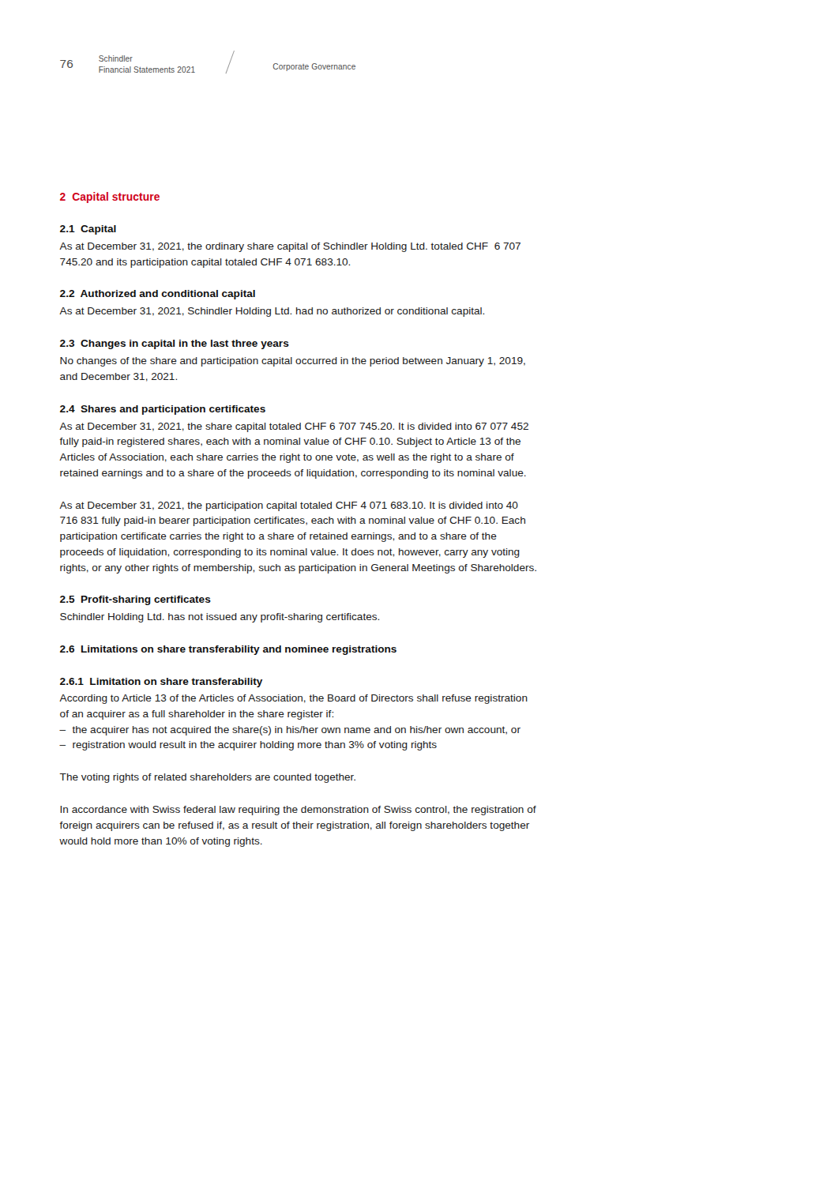76
Schindler
Financial Statements 2021
Corporate Governance
2 Capital structure
2.1 Capital
As at December 31, 2021, the ordinary share capital of Schindler Holding Ltd. totaled CHF 6 707 745.20 and its participation capital totaled CHF 4 071 683.10.
2.2 Authorized and conditional capital
As at December 31, 2021, Schindler Holding Ltd. had no authorized or conditional capital.
2.3 Changes in capital in the last three years
No changes of the share and participation capital occurred in the period between January 1, 2019, and December 31, 2021.
2.4 Shares and participation certificates
As at December 31, 2021, the share capital totaled CHF 6 707 745.20. It is divided into 67 077 452 fully paid-in registered shares, each with a nominal value of CHF 0.10. Subject to Article 13 of the Articles of Association, each share carries the right to one vote, as well as the right to a share of retained earnings and to a share of the proceeds of liquidation, corresponding to its nominal value.
As at December 31, 2021, the participation capital totaled CHF 4 071 683.10. It is divided into 40 716 831 fully paid-in bearer participation certificates, each with a nominal value of CHF 0.10. Each participation certificate carries the right to a share of retained earnings, and to a share of the proceeds of liquidation, corresponding to its nominal value. It does not, however, carry any voting rights, or any other rights of membership, such as participation in General Meetings of Shareholders.
2.5 Profit-sharing certificates
Schindler Holding Ltd. has not issued any profit-sharing certificates.
2.6 Limitations on share transferability and nominee registrations
2.6.1 Limitation on share transferability
According to Article 13 of the Articles of Association, the Board of Directors shall refuse registration of an acquirer as a full shareholder in the share register if:
the acquirer has not acquired the share(s) in his/her own name and on his/her own account, or
registration would result in the acquirer holding more than 3% of voting rights
The voting rights of related shareholders are counted together.
In accordance with Swiss federal law requiring the demonstration of Swiss control, the registration of foreign acquirers can be refused if, as a result of their registration, all foreign shareholders together would hold more than 10% of voting rights.